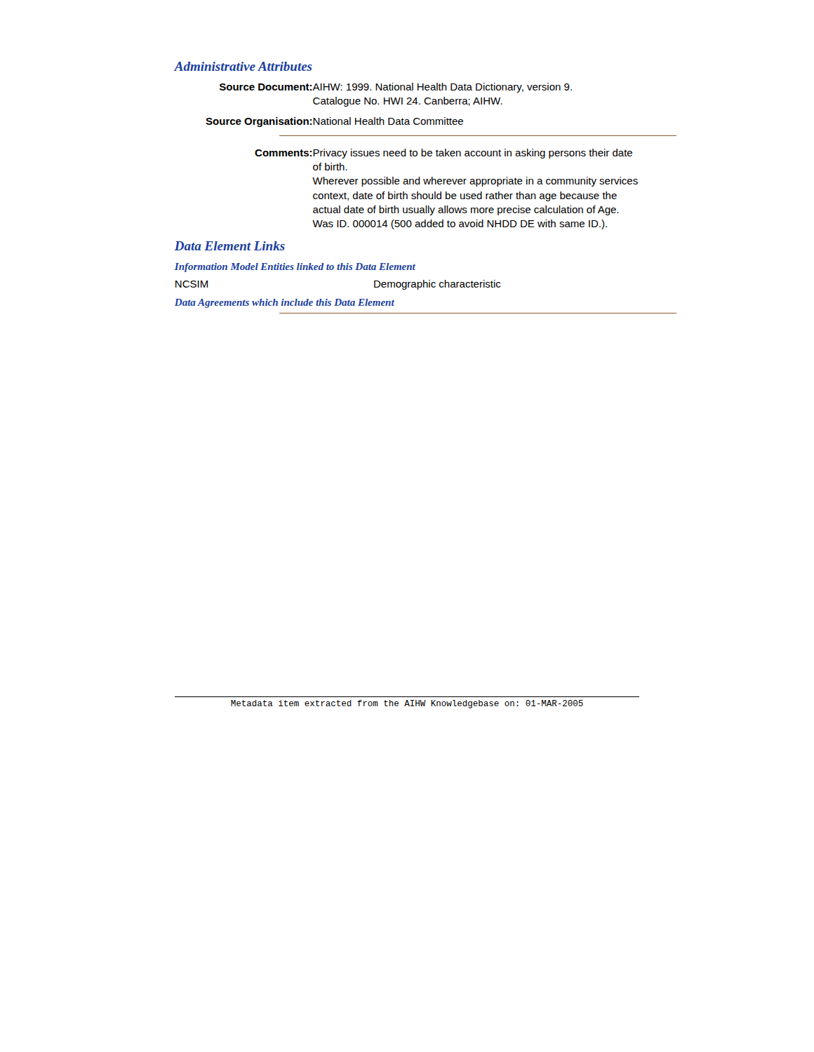Administrative Attributes
| Source Document: | AIHW: 1999. National Health Data Dictionary, version 9. Catalogue No. HWI 24. Canberra; AIHW. |
| Source Organisation: | National Health Data Committee |
| Comments: | Privacy issues need to be taken account in asking persons their date of birth. Wherever possible and wherever appropriate in a community services context, date of birth should be used rather than age because the actual date of birth usually allows more precise calculation of Age. Was ID. 000014 (500 added to avoid NHDD DE with same ID.). |
Data Element Links
Information Model Entities linked to this Data Element
| NCSIM | Demographic characteristic |
Data Agreements which include this Data Element
Metadata item extracted from the AIHW Knowledgebase on: 01-MAR-2005